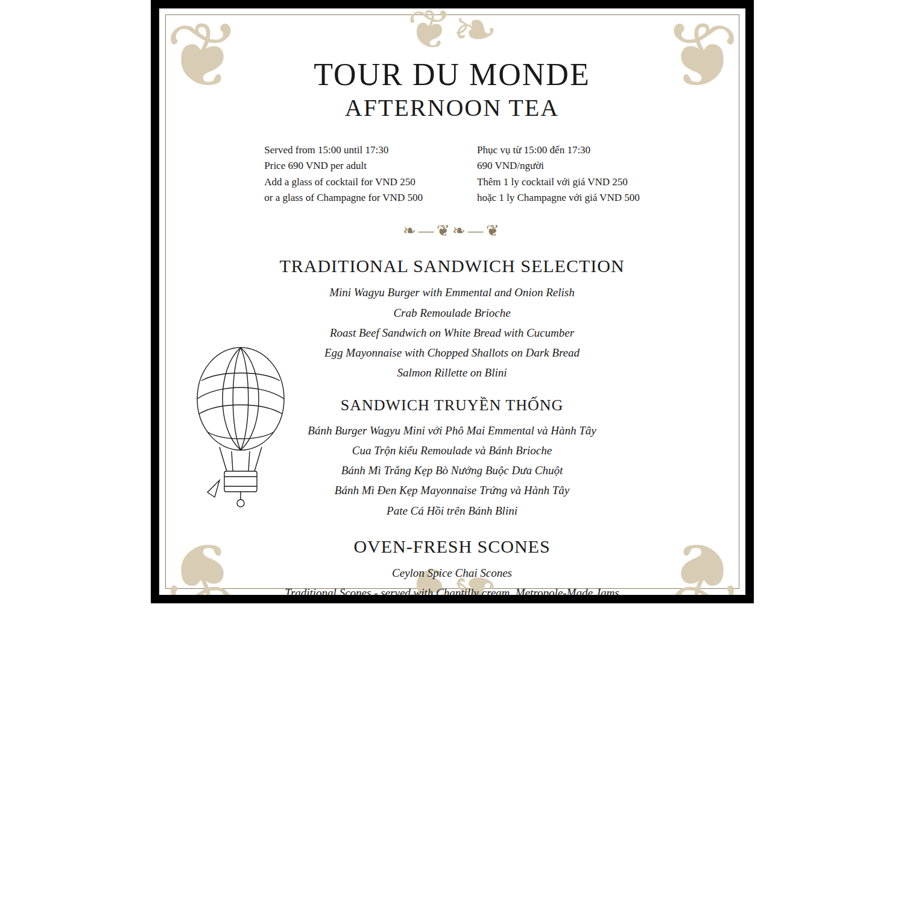❦❧
❦❧
❦
❦
❦
❦
TOUR DU MONDE
AFTERNOON TEA
Served from 15:00 until 17:30
Price 690 VND per adult
Add a glass of cocktail for VND 250
or a glass of Champagne for VND 500
Phục vụ từ 15:00 đến 17:30
690 VND/người
Thêm 1 ly cocktail với giá VND 250
hoặc 1 ly Champagne với giá VND 500
❧—❦❧—❦
TRADITIONAL SANDWICH SELECTION
Mini Wagyu Burger with Emmental and Onion Relish
Crab Remoulade Brioche
Roast Beef Sandwich on White Bread with Cucumber
Egg Mayonnaise with Chopped Shallots on Dark Bread
Salmon Rillette on Blini
SANDWICH TRUYỀN THỐNG
Bánh Burger Wagyu Mini với Phô Mai Emmental và Hành Tây
Cua Trộn kiểu Remoulade và Bánh Brioche
Bánh Mì Trắng Kẹp Bò Nướng Buộc Dưa Chuột
Bánh Mì Đen Kẹp Mayonnaise Trứng và Hành Tây
Pate Cá Hồi trên Bánh Blini
OVEN-FRESH SCONES
Ceylon Spice Chai Scones
Traditional Scones - served with Chantilly cream, Metropole-Made Jams
BÁNH SCONE NƯỚNG
Bánh Scone vị Trà Ceylon Spice Chai
Bánh Scone Truyền Thống - dùng với Kem Chantilly, Các Loại Mứt Metropole
Prices quoted in VND (,000), subject to 5% service charge & 10% VAT
Please kindly inform us if you have any food allergies